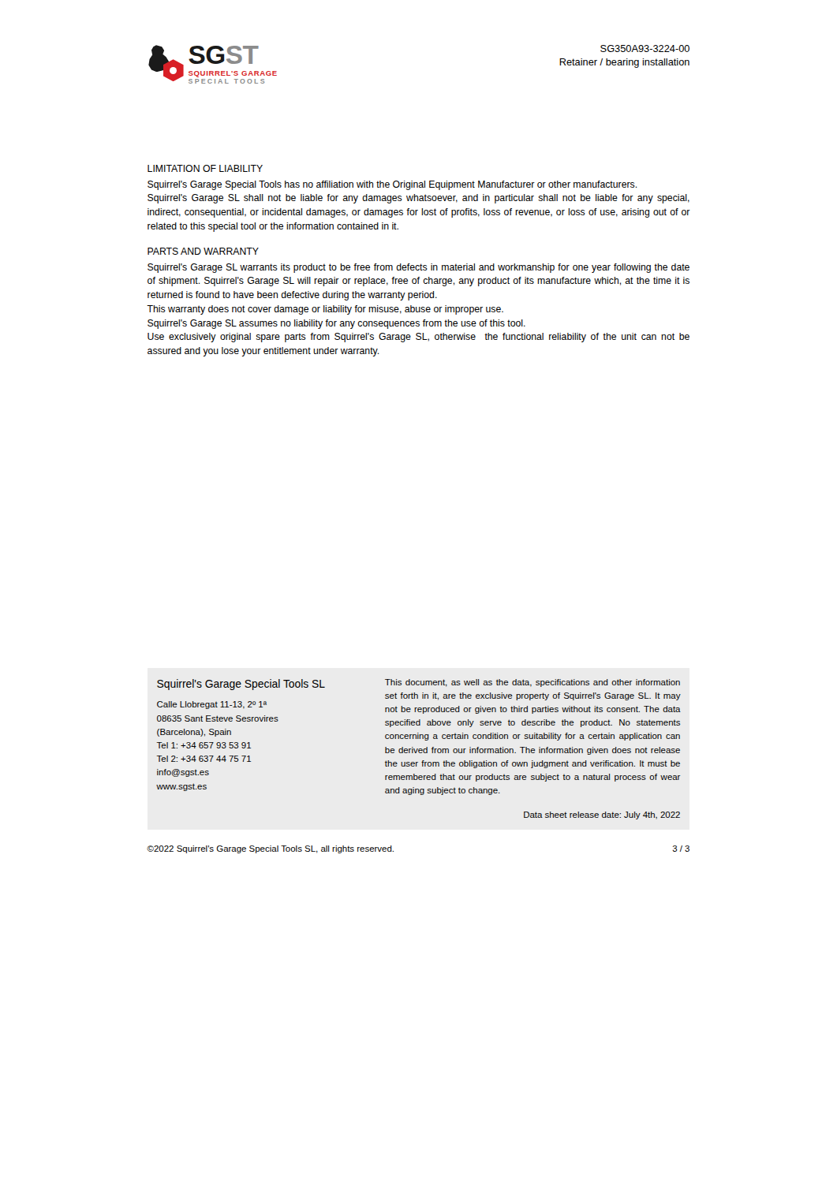SG ST
SQUIRREL'S GARAGE
SPECIAL TOOLS
SG350A93-3224-00
Retainer / bearing installation
Limitation of liability
Squirrel's Garage Special Tools has no affiliation with the Original Equipment Manufacturer or other manufacturers.
Squirrel's Garage SL shall not be liable for any damages whatsoever, and in particular shall not be liable for any special, indirect, consequential, or incidental damages, or damages for lost of profits, loss of revenue, or loss of use, arising out of or related to this special tool or the information contained in it.
Parts and warranty
Squirrel's Garage SL warrants its product to be free from defects in material and workmanship for one year following the date of shipment. Squirrel's Garage SL will repair or replace, free of charge, any product of its manufacture which, at the time it is returned is found to have been defective during the warranty period.
This warranty does not cover damage or liability for misuse, abuse or improper use.
Squirrel's Garage SL assumes no liability for any consequences from the use of this tool.
Use exclusively original spare parts from Squirrel's Garage SL, otherwise the functional reliability of the unit can not be assured and you lose your entitlement under warranty.
Squirrel's Garage Special Tools SL
Calle Llobregat 11-13, 2º 1ª
08635 Sant Esteve Sesrovires
(Barcelona), Spain
Tel 1: +34 657 93 53 91
Tel 2: +34 637 44 75 71
info@sgst.es
www.sgst.es
This document, as well as the data, specifications and other information set forth in it, are the exclusive property of Squirrel's Garage SL. It may not be reproduced or given to third parties without its consent. The data specified above only serve to describe the product. No statements concerning a certain condition or suitability for a certain application can be derived from our information. The information given does not release the user from the obligation of own judgment and verification. It must be remembered that our products are subject to a natural process of wear and aging subject to change.
Data sheet release date: July 4th, 2022
©2022 Squirrel's Garage Special Tools SL, all rights reserved. 3 / 3